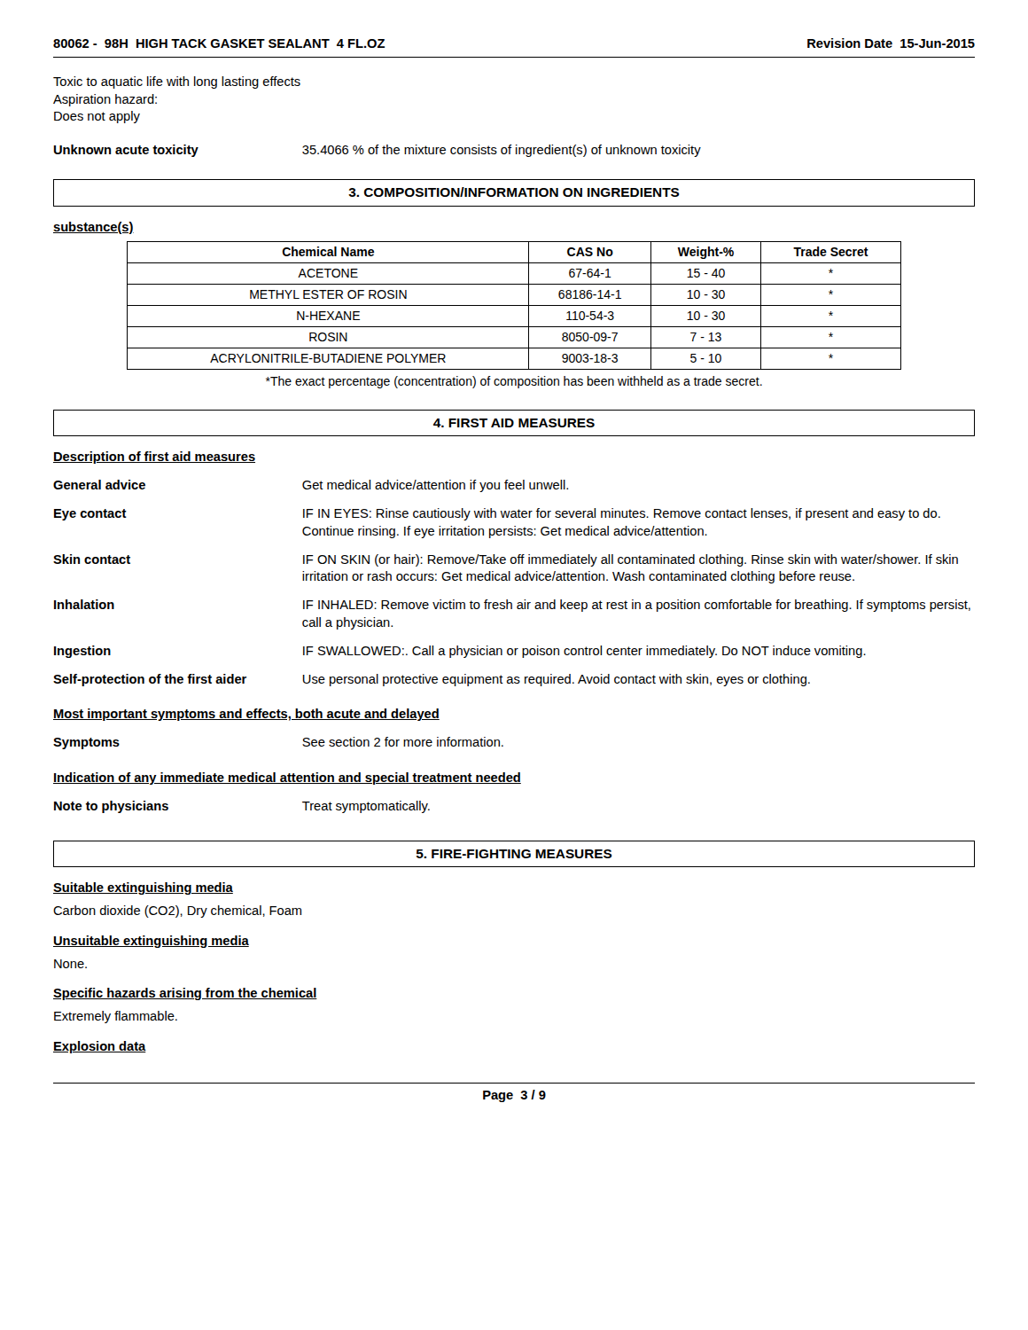80062 - 98H HIGH TACK GASKET SEALANT 4 FL.OZ
Revision Date 15-Jun-2015
Toxic to aquatic life with long lasting effects
Aspiration hazard:
Does not apply
Unknown acute toxicity
35.4066 % of the mixture consists of ingredient(s) of unknown toxicity
3. COMPOSITION/INFORMATION ON INGREDIENTS
substance(s)
| Chemical Name | CAS No | Weight-% | Trade Secret |
| --- | --- | --- | --- |
| ACETONE | 67-64-1 | 15 - 40 | * |
| METHYL ESTER OF ROSIN | 68186-14-1 | 10 - 30 | * |
| N-HEXANE | 110-54-3 | 10 - 30 | * |
| ROSIN | 8050-09-7 | 7 - 13 | * |
| ACRYLONITRILE-BUTADIENE POLYMER | 9003-18-3 | 5 - 10 | * |
*The exact percentage (concentration) of composition has been withheld as a trade secret.
4. FIRST AID MEASURES
Description of first aid measures
| General advice | Get medical advice/attention if you feel unwell. |
| Eye contact | IF IN EYES: Rinse cautiously with water for several minutes. Remove contact lenses, if present and easy to do. Continue rinsing. If eye irritation persists: Get medical advice/attention. |
| Skin contact | IF ON SKIN (or hair): Remove/Take off immediately all contaminated clothing. Rinse skin with water/shower. If skin irritation or rash occurs: Get medical advice/attention. Wash contaminated clothing before reuse. |
| Inhalation | IF INHALED: Remove victim to fresh air and keep at rest in a position comfortable for breathing. If symptoms persist, call a physician. |
| Ingestion | IF SWALLOWED:. Call a physician or poison control center immediately. Do NOT induce vomiting. |
| Self-protection of the first aider | Use personal protective equipment as required. Avoid contact with skin, eyes or clothing. |
Most important symptoms and effects, both acute and delayed
| Symptoms | See section 2 for more information. |
Indication of any immediate medical attention and special treatment needed
| Note to physicians | Treat symptomatically. |
5. FIRE-FIGHTING MEASURES
Suitable extinguishing media
Carbon dioxide (CO2), Dry chemical, Foam
Unsuitable extinguishing media
None.
Specific hazards arising from the chemical
Extremely flammable.
Explosion data
Page 3 / 9